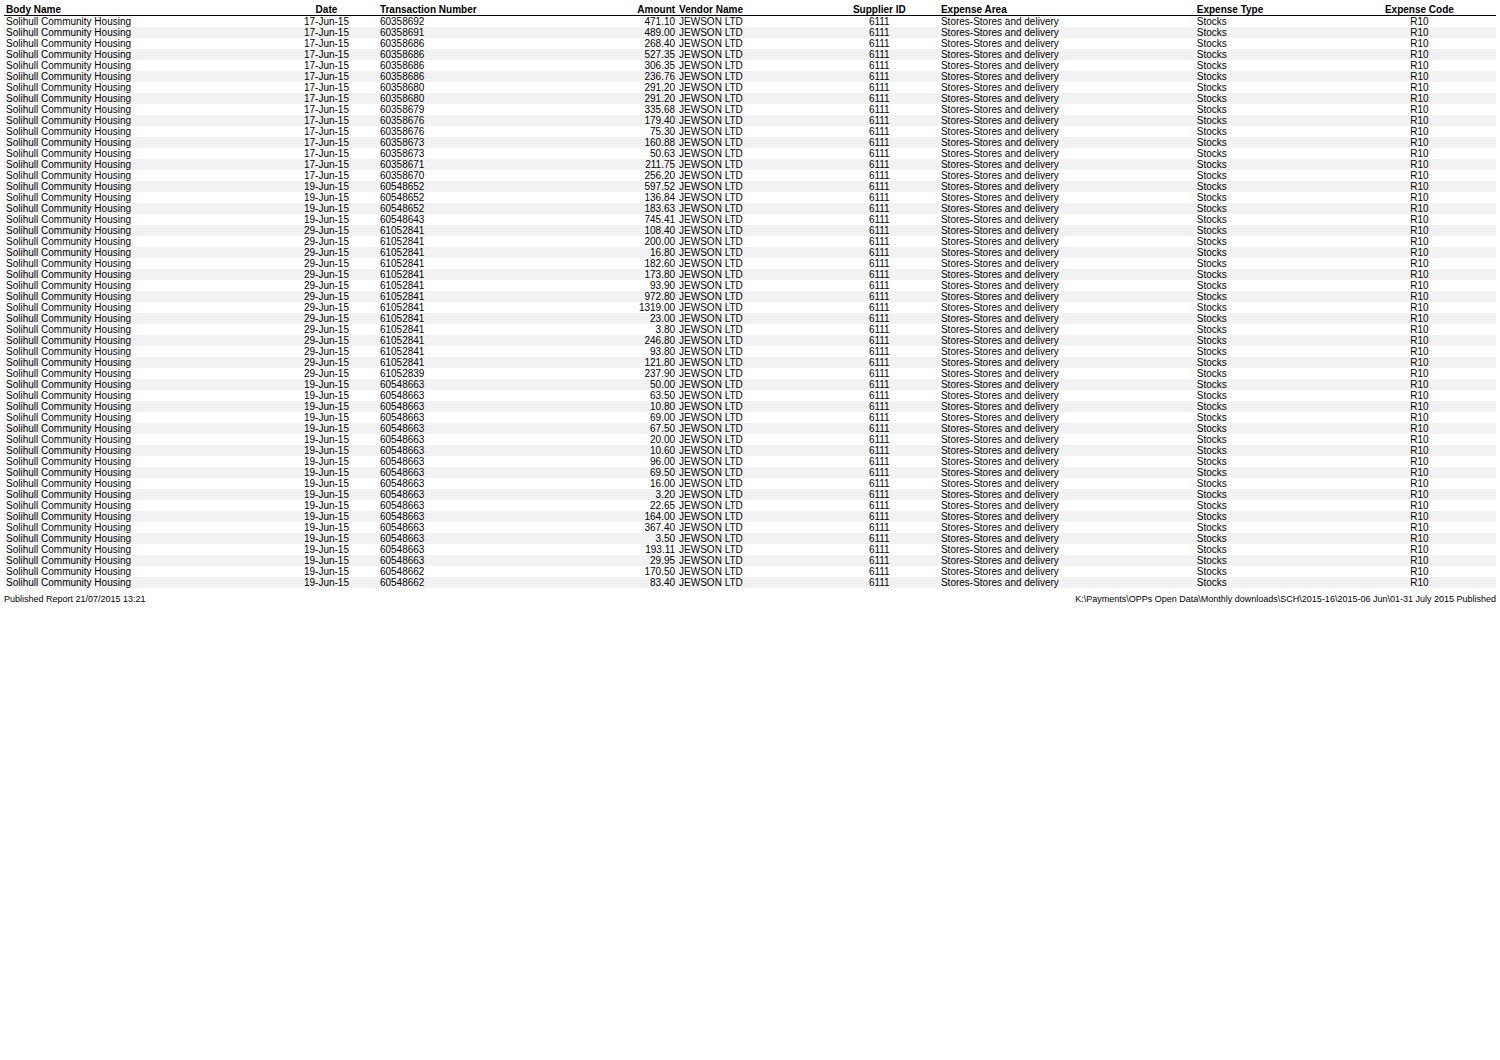| Body Name | Date | Transaction Number | Amount | Vendor Name | Supplier ID | Expense Area | Expense Type | Expense Code |
| --- | --- | --- | --- | --- | --- | --- | --- | --- |
| Solihull Community Housing | 17-Jun-15 | 60358692 | 471.10 | JEWSON LTD | 6111 | Stores-Stores and delivery | Stocks | R10 |
| Solihull Community Housing | 17-Jun-15 | 60358691 | 489.00 | JEWSON LTD | 6111 | Stores-Stores and delivery | Stocks | R10 |
| Solihull Community Housing | 17-Jun-15 | 60358686 | 268.40 | JEWSON LTD | 6111 | Stores-Stores and delivery | Stocks | R10 |
| Solihull Community Housing | 17-Jun-15 | 60358686 | 527.35 | JEWSON LTD | 6111 | Stores-Stores and delivery | Stocks | R10 |
| Solihull Community Housing | 17-Jun-15 | 60358686 | 306.35 | JEWSON LTD | 6111 | Stores-Stores and delivery | Stocks | R10 |
| Solihull Community Housing | 17-Jun-15 | 60358686 | 236.76 | JEWSON LTD | 6111 | Stores-Stores and delivery | Stocks | R10 |
| Solihull Community Housing | 17-Jun-15 | 60358680 | 291.20 | JEWSON LTD | 6111 | Stores-Stores and delivery | Stocks | R10 |
| Solihull Community Housing | 17-Jun-15 | 60358680 | 291.20 | JEWSON LTD | 6111 | Stores-Stores and delivery | Stocks | R10 |
| Solihull Community Housing | 17-Jun-15 | 60358679 | 335.68 | JEWSON LTD | 6111 | Stores-Stores and delivery | Stocks | R10 |
| Solihull Community Housing | 17-Jun-15 | 60358676 | 179.40 | JEWSON LTD | 6111 | Stores-Stores and delivery | Stocks | R10 |
| Solihull Community Housing | 17-Jun-15 | 60358676 | 75.30 | JEWSON LTD | 6111 | Stores-Stores and delivery | Stocks | R10 |
| Solihull Community Housing | 17-Jun-15 | 60358673 | 160.88 | JEWSON LTD | 6111 | Stores-Stores and delivery | Stocks | R10 |
| Solihull Community Housing | 17-Jun-15 | 60358673 | 50.63 | JEWSON LTD | 6111 | Stores-Stores and delivery | Stocks | R10 |
| Solihull Community Housing | 17-Jun-15 | 60358671 | 211.75 | JEWSON LTD | 6111 | Stores-Stores and delivery | Stocks | R10 |
| Solihull Community Housing | 17-Jun-15 | 60358670 | 256.20 | JEWSON LTD | 6111 | Stores-Stores and delivery | Stocks | R10 |
| Solihull Community Housing | 19-Jun-15 | 60548652 | 597.52 | JEWSON LTD | 6111 | Stores-Stores and delivery | Stocks | R10 |
| Solihull Community Housing | 19-Jun-15 | 60548652 | 136.84 | JEWSON LTD | 6111 | Stores-Stores and delivery | Stocks | R10 |
| Solihull Community Housing | 19-Jun-15 | 60548652 | 183.63 | JEWSON LTD | 6111 | Stores-Stores and delivery | Stocks | R10 |
| Solihull Community Housing | 19-Jun-15 | 60548643 | 745.41 | JEWSON LTD | 6111 | Stores-Stores and delivery | Stocks | R10 |
| Solihull Community Housing | 29-Jun-15 | 61052841 | 108.40 | JEWSON LTD | 6111 | Stores-Stores and delivery | Stocks | R10 |
| Solihull Community Housing | 29-Jun-15 | 61052841 | 200.00 | JEWSON LTD | 6111 | Stores-Stores and delivery | Stocks | R10 |
| Solihull Community Housing | 29-Jun-15 | 61052841 | 16.80 | JEWSON LTD | 6111 | Stores-Stores and delivery | Stocks | R10 |
| Solihull Community Housing | 29-Jun-15 | 61052841 | 182.60 | JEWSON LTD | 6111 | Stores-Stores and delivery | Stocks | R10 |
| Solihull Community Housing | 29-Jun-15 | 61052841 | 173.80 | JEWSON LTD | 6111 | Stores-Stores and delivery | Stocks | R10 |
| Solihull Community Housing | 29-Jun-15 | 61052841 | 93.90 | JEWSON LTD | 6111 | Stores-Stores and delivery | Stocks | R10 |
| Solihull Community Housing | 29-Jun-15 | 61052841 | 972.80 | JEWSON LTD | 6111 | Stores-Stores and delivery | Stocks | R10 |
| Solihull Community Housing | 29-Jun-15 | 61052841 | 1319.00 | JEWSON LTD | 6111 | Stores-Stores and delivery | Stocks | R10 |
| Solihull Community Housing | 29-Jun-15 | 61052841 | 23.00 | JEWSON LTD | 6111 | Stores-Stores and delivery | Stocks | R10 |
| Solihull Community Housing | 29-Jun-15 | 61052841 | 3.80 | JEWSON LTD | 6111 | Stores-Stores and delivery | Stocks | R10 |
| Solihull Community Housing | 29-Jun-15 | 61052841 | 246.80 | JEWSON LTD | 6111 | Stores-Stores and delivery | Stocks | R10 |
| Solihull Community Housing | 29-Jun-15 | 61052841 | 93.80 | JEWSON LTD | 6111 | Stores-Stores and delivery | Stocks | R10 |
| Solihull Community Housing | 29-Jun-15 | 61052841 | 121.80 | JEWSON LTD | 6111 | Stores-Stores and delivery | Stocks | R10 |
| Solihull Community Housing | 29-Jun-15 | 61052839 | 237.90 | JEWSON LTD | 6111 | Stores-Stores and delivery | Stocks | R10 |
| Solihull Community Housing | 19-Jun-15 | 60548663 | 50.00 | JEWSON LTD | 6111 | Stores-Stores and delivery | Stocks | R10 |
| Solihull Community Housing | 19-Jun-15 | 60548663 | 63.50 | JEWSON LTD | 6111 | Stores-Stores and delivery | Stocks | R10 |
| Solihull Community Housing | 19-Jun-15 | 60548663 | 10.80 | JEWSON LTD | 6111 | Stores-Stores and delivery | Stocks | R10 |
| Solihull Community Housing | 19-Jun-15 | 60548663 | 69.00 | JEWSON LTD | 6111 | Stores-Stores and delivery | Stocks | R10 |
| Solihull Community Housing | 19-Jun-15 | 60548663 | 67.50 | JEWSON LTD | 6111 | Stores-Stores and delivery | Stocks | R10 |
| Solihull Community Housing | 19-Jun-15 | 60548663 | 20.00 | JEWSON LTD | 6111 | Stores-Stores and delivery | Stocks | R10 |
| Solihull Community Housing | 19-Jun-15 | 60548663 | 10.60 | JEWSON LTD | 6111 | Stores-Stores and delivery | Stocks | R10 |
| Solihull Community Housing | 19-Jun-15 | 60548663 | 96.00 | JEWSON LTD | 6111 | Stores-Stores and delivery | Stocks | R10 |
| Solihull Community Housing | 19-Jun-15 | 60548663 | 69.50 | JEWSON LTD | 6111 | Stores-Stores and delivery | Stocks | R10 |
| Solihull Community Housing | 19-Jun-15 | 60548663 | 16.00 | JEWSON LTD | 6111 | Stores-Stores and delivery | Stocks | R10 |
| Solihull Community Housing | 19-Jun-15 | 60548663 | 3.20 | JEWSON LTD | 6111 | Stores-Stores and delivery | Stocks | R10 |
| Solihull Community Housing | 19-Jun-15 | 60548663 | 22.65 | JEWSON LTD | 6111 | Stores-Stores and delivery | Stocks | R10 |
| Solihull Community Housing | 19-Jun-15 | 60548663 | 164.00 | JEWSON LTD | 6111 | Stores-Stores and delivery | Stocks | R10 |
| Solihull Community Housing | 19-Jun-15 | 60548663 | 367.40 | JEWSON LTD | 6111 | Stores-Stores and delivery | Stocks | R10 |
| Solihull Community Housing | 19-Jun-15 | 60548663 | 3.50 | JEWSON LTD | 6111 | Stores-Stores and delivery | Stocks | R10 |
| Solihull Community Housing | 19-Jun-15 | 60548663 | 193.11 | JEWSON LTD | 6111 | Stores-Stores and delivery | Stocks | R10 |
| Solihull Community Housing | 19-Jun-15 | 60548663 | 29.95 | JEWSON LTD | 6111 | Stores-Stores and delivery | Stocks | R10 |
| Solihull Community Housing | 19-Jun-15 | 60548662 | 170.50 | JEWSON LTD | 6111 | Stores-Stores and delivery | Stocks | R10 |
| Solihull Community Housing | 19-Jun-15 | 60548662 | 83.40 | JEWSON LTD | 6111 | Stores-Stores and delivery | Stocks | R10 |
Published Report 21/07/2015 13:21 K:\Payments\OPPs Open Data\Monthly downloads\SCH\2015-16\2015-06 Jun\01-31 July 2015 Published